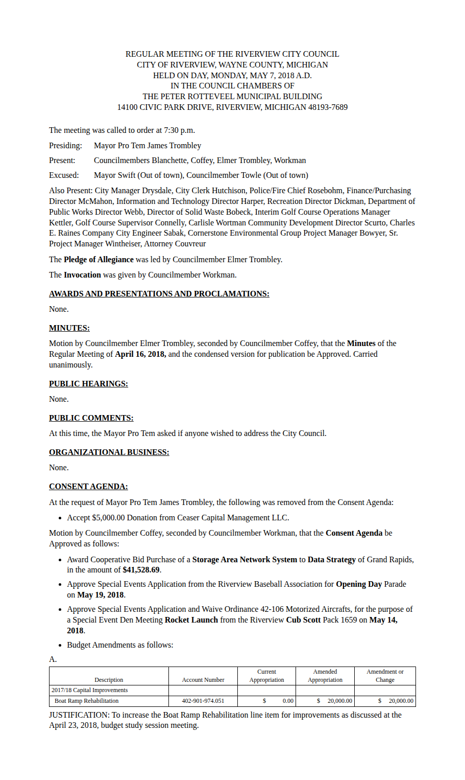Regular Meeting of the Riverview City Council
City of Riverview, Wayne County, Michigan
Held on Day, Monday, May 7, 2018 A.D.
In the Council Chambers of
The Peter Rotteveel Municipal Building
14100 Civic Park Drive, Riverview, Michigan 48193-7689
The meeting was called to order at 7:30 p.m.
Presiding:
Mayor Pro Tem James Trombley
Present:
Councilmembers Blanchette, Coffey, Elmer Trombley, Workman
Excused:
Mayor Swift (Out of town), Councilmember Towle (Out of town)
Also Present: City Manager Drysdale, City Clerk Hutchison, Police/Fire Chief Rosebohm, Finance/Purchasing Director McMahon, Information and Technology Director Harper, Recreation Director Dickman, Department of Public Works Director Webb, Director of Solid Waste Bobeck, Interim Golf Course Operations Manager Kettler, Golf Course Supervisor Connelly, Carlisle Wortman Community Development Director Scurto, Charles E. Raines Company City Engineer Sabak, Cornerstone Environmental Group Project Manager Bowyer, Sr. Project Manager Wintheiser, Attorney Couvreur
The Pledge of Allegiance was led by Councilmember Elmer Trombley.
The Invocation was given by Councilmember Workman.
Awards and Presentations and Proclamations:
None.
Minutes:
Motion by Councilmember Elmer Trombley, seconded by Councilmember Coffey, that the Minutes of the Regular Meeting of April 16, 2018, and the condensed version for publication be Approved. Carried unanimously.
Public Hearings:
None.
Public Comments:
At this time, the Mayor Pro Tem asked if anyone wished to address the City Council.
Organizational Business:
None.
Consent Agenda:
At the request of Mayor Pro Tem James Trombley, the following was removed from the Consent Agenda:
Accept $5,000.00 Donation from Ceaser Capital Management LLC.
Motion by Councilmember Coffey, seconded by Councilmember Workman, that the Consent Agenda be Approved as follows:
Award Cooperative Bid Purchase of a Storage Area Network System to Data Strategy of Grand Rapids, in the amount of $41,528.69.
Approve Special Events Application from the Riverview Baseball Association for Opening Day Parade on May 19, 2018.
Approve Special Events Application and Waive Ordinance 42-106 Motorized Aircrafts, for the purpose of a Special Event Den Meeting Rocket Launch from the Riverview Cub Scott Pack 1659 on May 14, 2018.
Budget Amendments as follows:
A.
| Description | Account Number | Current Appropriation | Amended Appropriation | Amendment or Change |
| --- | --- | --- | --- | --- |
| 2017/18 Capital Improvements | | | | |
| Boat Ramp Rehabilitation | 402-901-974.051 | $ 0.00 | $ 20,000.00 | $ 20,000.00 |
JUSTIFICATION: To increase the Boat Ramp Rehabilitation line item for improvements as discussed at the April 23, 2018, budget study session meeting.